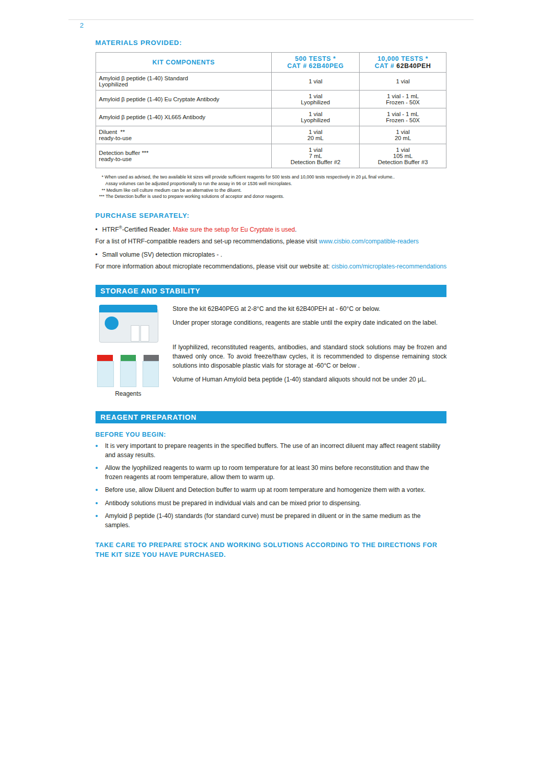2
MATERIALS PROVIDED:
| KIT COMPONENTS | 500 TESTS * CAT # 62B40PEG | 10,000 TESTS * CAT # 62B40PEH |
| --- | --- | --- |
| Amyloid β peptide (1-40) Standard Lyophilized | 1 vial | 1 vial |
| Amyloid β peptide (1-40) Eu Cryptate Antibody | 1 vial Lyophilized | 1 vial - 1 mL Frozen - 50X |
| Amyloid β peptide (1-40) XL665 Antibody | 1 vial Lyophilized | 1 vial - 1 mL Frozen - 50X |
| Diluent ** ready-to-use | 1 vial 20 mL | 1 vial 20 mL |
| Detection buffer *** ready-to-use | 1 vial 7 mL Detection Buffer #2 | 1 vial 105 mL Detection Buffer #3 |
* When used as advised, the two available kit sizes will provide sufficient reagents for 500 tests and 10,000 tests respectively in 20 µL final volume..
Assay volumes can be adjusted proportionally to run the assay in 96 or 1536 well microplates.
** Medium like cell culture medium can be an alternative to the diluent.
*** The Detection buffer is used to prepare working solutions of acceptor and donor reagents.
PURCHASE SEPARATELY:
• HTRF®-Certified Reader. Make sure the setup for Eu Cryptate is used.
For a list of HTRF-compatible readers and set-up recommendations, please visit www.cisbio.com/compatible-readers
• Small volume (SV) detection microplates - .
For more information about microplate recommendations, please visit our website at: cisbio.com/microplates-recommendations
STORAGE AND STABILITY
Reagents
Store the kit 62B40PEG at 2-8°C and the kit 62B40PEH at - 60°C or below.
Under proper storage conditions, reagents are stable until the expiry date indicated on the label.
If lyophilized, reconstituted reagents, antibodies, and standard stock solutions may be frozen and thawed only once. To avoid freeze/thaw cycles, it is recommended to dispense remaining stock solutions into disposable plastic vials for storage at -60°C or below .
Volume of Human Amyloïd beta peptide (1-40) standard aliquots should not be under 20 µL.
REAGENT PREPARATION
BEFORE YOU BEGIN:
It is very important to prepare reagents in the specified buffers. The use of an incorrect diluent may affect reagent stability and assay results.
Allow the lyophilized reagents to warm up to room temperature for at least 30 mins before reconstitution and thaw the frozen reagents at room temperature, allow them to warm up.
Before use, allow Diluent and Detection buffer to warm up at room temperature and homogenize them with a vortex.
Antibody solutions must be prepared in individual vials and can be mixed prior to dispensing.
Amyloid β peptide (1-40) standards (for standard curve) must be prepared in diluent or in the same medium as the samples.
TAKE CARE TO PREPARE STOCK AND WORKING SOLUTIONS ACCORDING TO THE DIRECTIONS FOR THE KIT SIZE YOU HAVE PURCHASED.